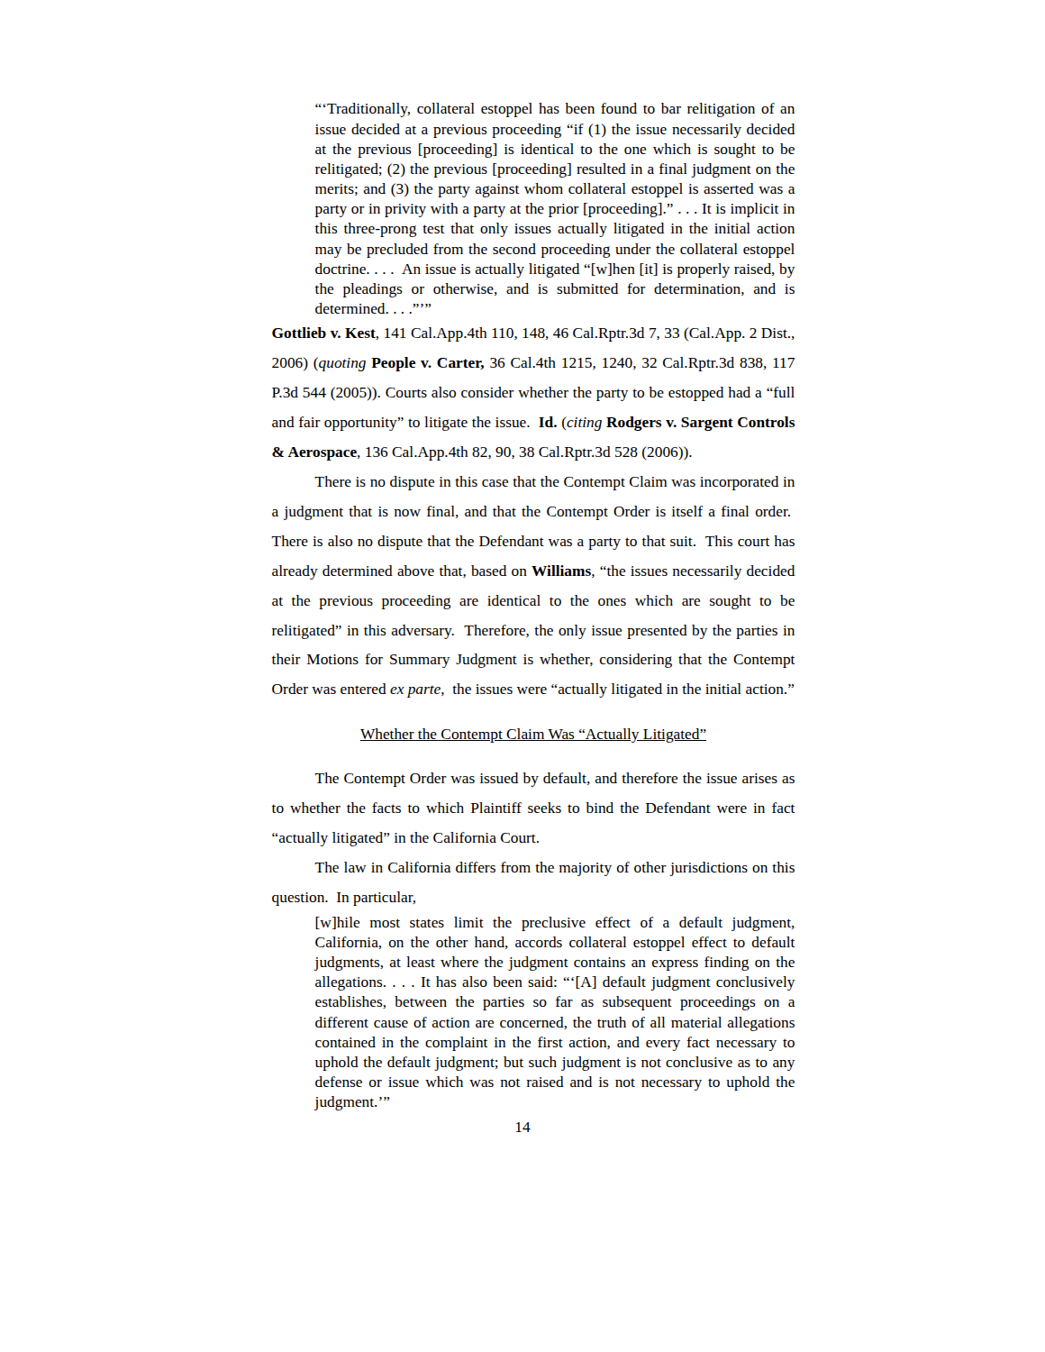“‘Traditionally, collateral estoppel has been found to bar relitigation of an issue decided at a previous proceeding “if (1) the issue necessarily decided at the previous [proceeding] is identical to the one which is sought to be relitigated; (2) the previous [proceeding] resulted in a final judgment on the merits; and (3) the party against whom collateral estoppel is asserted was a party or in privity with a party at the prior [proceeding].” . . . It is implicit in this three-prong test that only issues actually litigated in the initial action may be precluded from the second proceeding under the collateral estoppel doctrine. . . . An issue is actually litigated “[w]hen [it] is properly raised, by the pleadings or otherwise, and is submitted for determination, and is determined. . . .”’”
Gottlieb v. Kest, 141 Cal.App.4th 110, 148, 46 Cal.Rptr.3d 7, 33 (Cal.App. 2 Dist., 2006) (quoting People v. Carter, 36 Cal.4th 1215, 1240, 32 Cal.Rptr.3d 838, 117 P.3d 544 (2005)). Courts also consider whether the party to be estopped had a “full and fair opportunity” to litigate the issue. Id. (citing Rodgers v. Sargent Controls & Aerospace, 136 Cal.App.4th 82, 90, 38 Cal.Rptr.3d 528 (2006)).
There is no dispute in this case that the Contempt Claim was incorporated in a judgment that is now final, and that the Contempt Order is itself a final order. There is also no dispute that the Defendant was a party to that suit. This court has already determined above that, based on Williams, “the issues necessarily decided at the previous proceeding are identical to the ones which are sought to be relitigated” in this adversary. Therefore, the only issue presented by the parties in their Motions for Summary Judgment is whether, considering that the Contempt Order was entered ex parte, the issues were “actually litigated in the initial action.”
Whether the Contempt Claim Was “Actually Litigated”
The Contempt Order was issued by default, and therefore the issue arises as to whether the facts to which Plaintiff seeks to bind the Defendant were in fact “actually litigated” in the California Court.
The law in California differs from the majority of other jurisdictions on this question. In particular,
[w]hile most states limit the preclusive effect of a default judgment, California, on the other hand, accords collateral estoppel effect to default judgments, at least where the judgment contains an express finding on the allegations. . . . It has also been said: “‘[A] default judgment conclusively establishes, between the parties so far as subsequent proceedings on a different cause of action are concerned, the truth of all material allegations contained in the complaint in the first action, and every fact necessary to uphold the default judgment; but such judgment is not conclusive as to any defense or issue which was not raised and is not necessary to uphold the judgment.’”
14